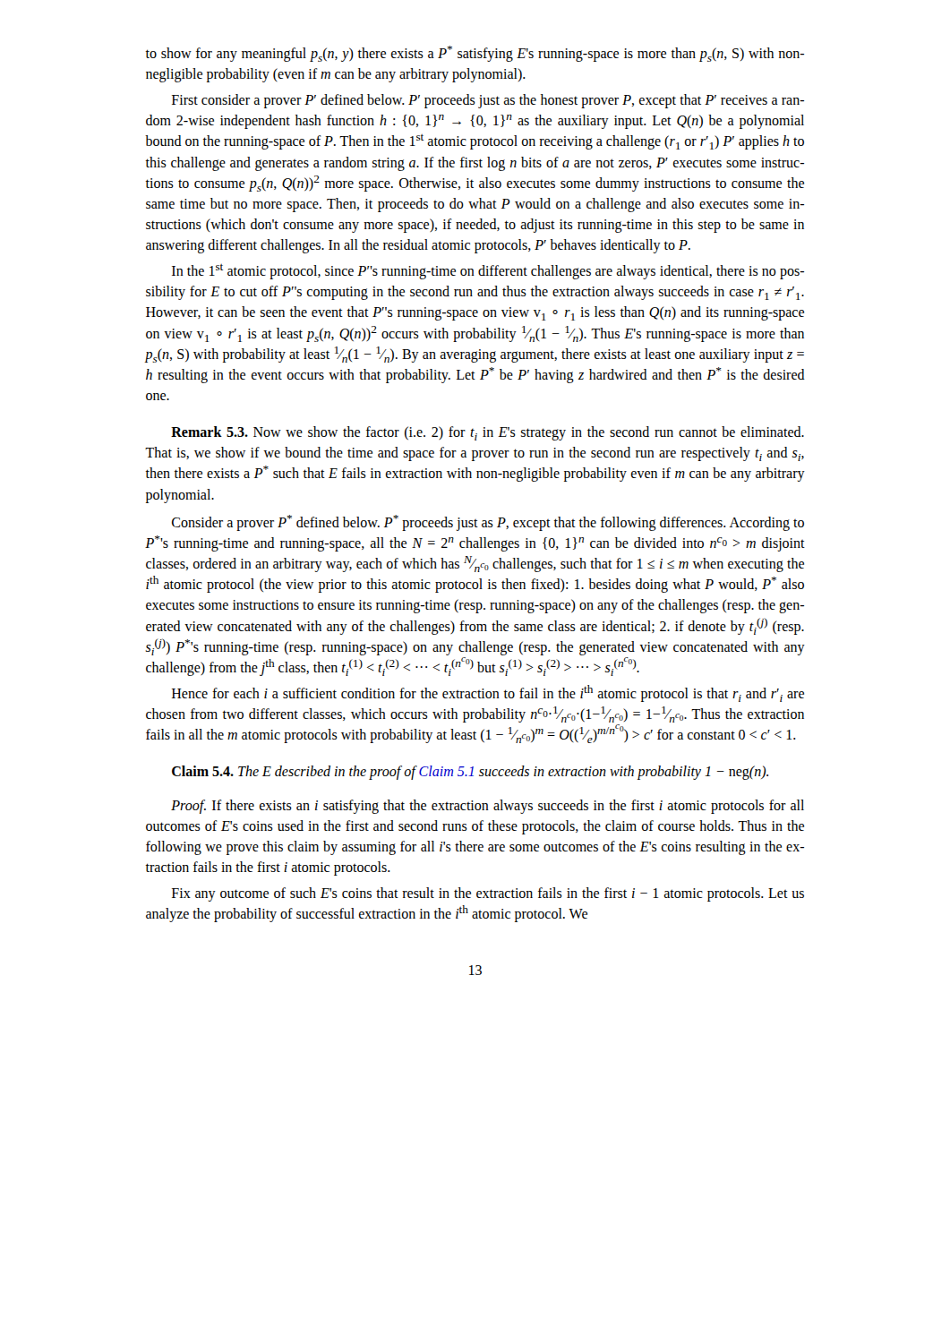to show for any meaningful ps(n, y) there exists a P* satisfying E's running-space is more than ps(n, S) with non-negligible probability (even if m can be any arbitrary polynomial).
First consider a prover P′ defined below. P′ proceeds just as the honest prover P, except that P′ receives a random 2-wise independent hash function h : {0, 1}n → {0, 1}n as the auxiliary input. Let Q(n) be a polynomial bound on the running-space of P. Then in the 1st atomic protocol on receiving a challenge (r1 or r′1) P′ applies h to this challenge and generates a random string a. If the first log n bits of a are not zeros, P′ executes some instructions to consume ps(n, Q(n))2 more space. Otherwise, it also executes some dummy instructions to consume the same time but no more space. Then, it proceeds to do what P would on a challenge and also executes some instructions (which don't consume any more space), if needed, to adjust its running-time in this step to be same in answering different challenges. In all the residual atomic protocols, P′ behaves identically to P.
In the 1st atomic protocol, since P′'s running-time on different challenges are always identical, there is no possibility for E to cut off P′'s computing in the second run and thus the extraction always succeeds in case r1 ≠ r′1. However, it can be seen the event that P′'s running-space on view v1 ∘ r1 is less than Q(n) and its running-space on view v1 ∘ r′1 is at least ps(n, Q(n))2 occurs with probability 1⁄n(1 − 1⁄n). Thus E's running-space is more than ps(n, S) with probability at least 1⁄n(1 − 1⁄n). By an averaging argument, there exists at least one auxiliary input z = h resulting in the event occurs with that probability. Let P* be P′ having z hardwired and then P* is the desired one.
Remark 5.3. Now we show the factor (i.e. 2) for ti in E's strategy in the second run cannot be eliminated. That is, we show if we bound the time and space for a prover to run in the second run are respectively ti and si, then there exists a P* such that E fails in extraction with non-negligible probability even if m can be any arbitrary polynomial.
Consider a prover P* defined below. P* proceeds just as P, except that the following differences. According to P*'s running-time and running-space, all the N = 2n challenges in {0, 1}n can be divided into nc0 > m disjoint classes, ordered in an arbitrary way, each of which has N⁄nc0 challenges, such that for 1 ≤ i ≤ m when executing the ith atomic protocol (the view prior to this atomic protocol is then fixed): 1. besides doing what P would, P* also executes some instructions to ensure its running-time (resp. running-space) on any of the challenges (resp. the generated view concatenated with any of the challenges) from the same class are identical; 2. if denote by ti(j) (resp. si(j)) P*'s running-time (resp. running-space) on any challenge (resp. the generated view concatenated with any challenge) from the jth class, then ti(1) < ti(2) < ··· < ti(nc0) but si(1) > si(2) > ··· > si(nc0).
Hence for each i a sufficient condition for the extraction to fail in the ith atomic protocol is that ri and r′i are chosen from two different classes, which occurs with probability nc0·1⁄nc0·(1−1⁄nc0) = 1−1⁄nc0. Thus the extraction fails in all the m atomic protocols with probability at least (1 − 1⁄nc0)m = O((1⁄e)m/nc0) > c′ for a constant 0 < c′ < 1.
Claim 5.4. The E described in the proof of Claim 5.1 succeeds in extraction with probability 1 − neg(n).
Proof. If there exists an i satisfying that the extraction always succeeds in the first i atomic protocols for all outcomes of E's coins used in the first and second runs of these protocols, the claim of course holds. Thus in the following we prove this claim by assuming for all i's there are some outcomes of the E's coins resulting in the extraction fails in the first i atomic protocols.
Fix any outcome of such E's coins that result in the extraction fails in the first i − 1 atomic protocols. Let us analyze the probability of successful extraction in the ith atomic protocol. We
13